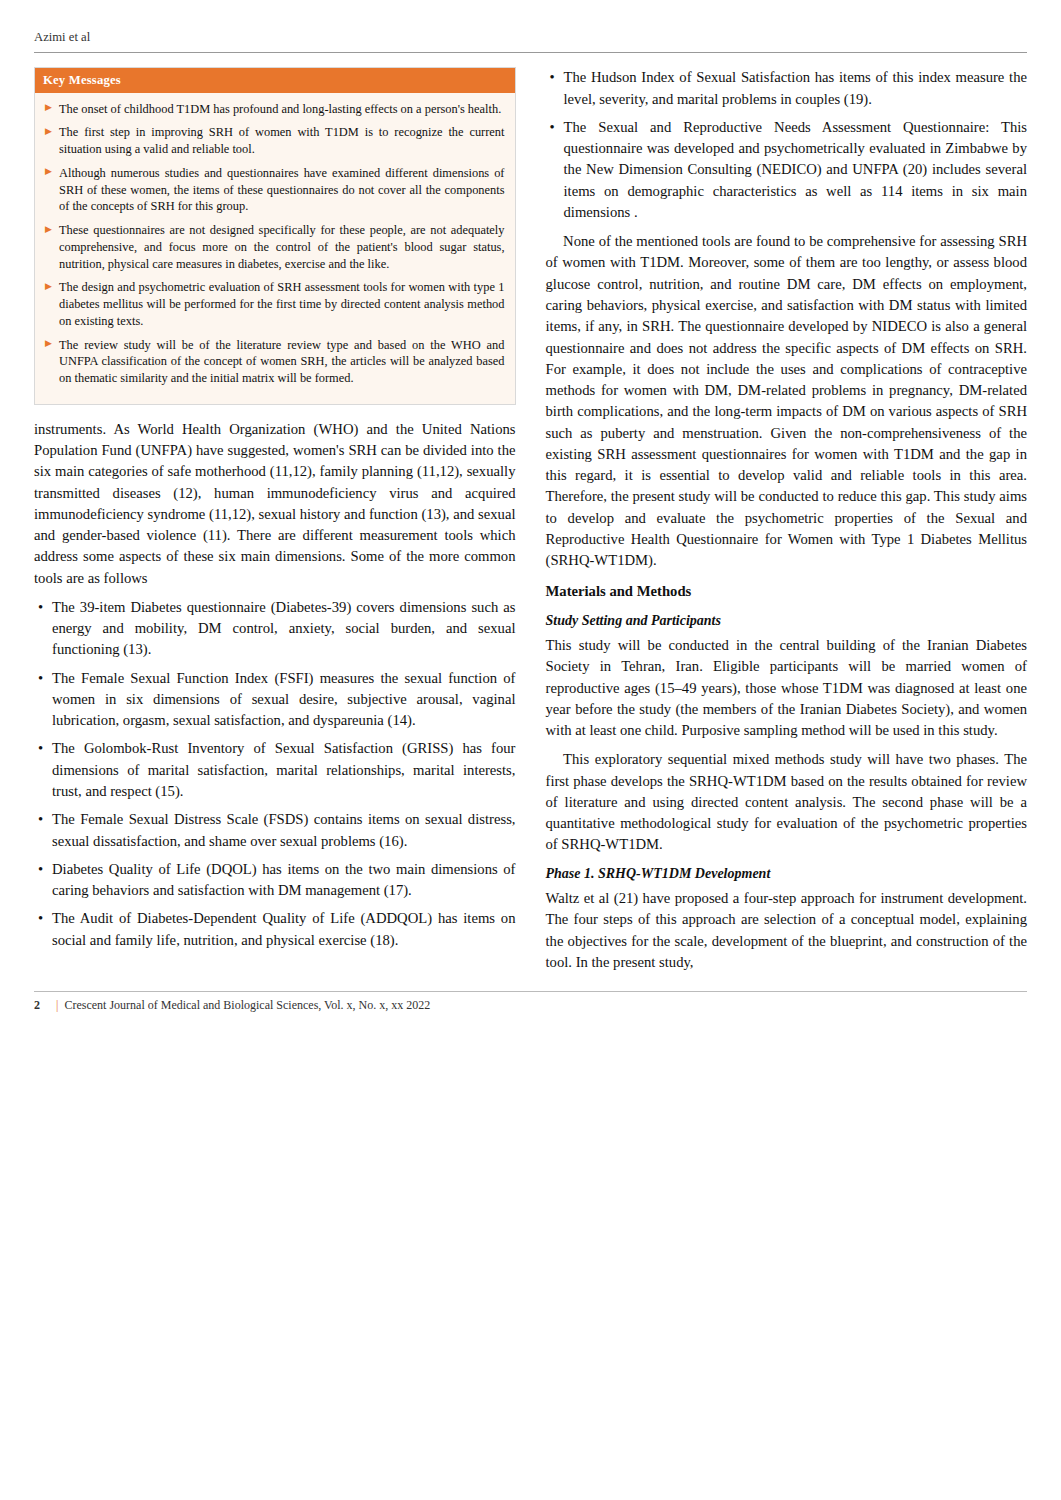Azimi et al
Key Messages
The onset of childhood T1DM has profound and long-lasting effects on a person's health.
The first step in improving SRH of women with T1DM is to recognize the current situation using a valid and reliable tool.
Although numerous studies and questionnaires have examined different dimensions of SRH of these women, the items of these questionnaires do not cover all the components of the concepts of SRH for this group.
These questionnaires are not designed specifically for these people, are not adequately comprehensive, and focus more on the control of the patient's blood sugar status, nutrition, physical care measures in diabetes, exercise and the like.
The design and psychometric evaluation of SRH assessment tools for women with type 1 diabetes mellitus will be performed for the first time by directed content analysis method on existing texts.
The review study will be of the literature review type and based on the WHO and UNFPA classification of the concept of women SRH, the articles will be analyzed based on thematic similarity and the initial matrix will be formed.
instruments. As World Health Organization (WHO) and the United Nations Population Fund (UNFPA) have suggested, women's SRH can be divided into the six main categories of safe motherhood (11,12), family planning (11,12), sexually transmitted diseases (12), human immunodeficiency virus and acquired immunodeficiency syndrome (11,12), sexual history and function (13), and sexual and gender-based violence (11). There are different measurement tools which address some aspects of these six main dimensions. Some of the more common tools are as follows
The 39-item Diabetes questionnaire (Diabetes-39) covers dimensions such as energy and mobility, DM control, anxiety, social burden, and sexual functioning (13).
The Female Sexual Function Index (FSFI) measures the sexual function of women in six dimensions of sexual desire, subjective arousal, vaginal lubrication, orgasm, sexual satisfaction, and dyspareunia (14).
The Golombok-Rust Inventory of Sexual Satisfaction (GRISS) has four dimensions of marital satisfaction, marital relationships, marital interests, trust, and respect (15).
The Female Sexual Distress Scale (FSDS) contains items on sexual distress, sexual dissatisfaction, and shame over sexual problems (16).
Diabetes Quality of Life (DQOL) has items on the two main dimensions of caring behaviors and satisfaction with DM management (17).
The Audit of Diabetes-Dependent Quality of Life (ADDQOL) has items on social and family life, nutrition, and physical exercise (18).
The Hudson Index of Sexual Satisfaction has items of this index measure the level, severity, and marital problems in couples (19).
The Sexual and Reproductive Needs Assessment Questionnaire: This questionnaire was developed and psychometrically evaluated in Zimbabwe by the New Dimension Consulting (NEDICO) and UNFPA (20) includes several items on demographic characteristics as well as 114 items in six main dimensions .
None of the mentioned tools are found to be comprehensive for assessing SRH of women with T1DM. Moreover, some of them are too lengthy, or assess blood glucose control, nutrition, and routine DM care, DM effects on employment, caring behaviors, physical exercise, and satisfaction with DM status with limited items, if any, in SRH. The questionnaire developed by NIDECO is also a general questionnaire and does not address the specific aspects of DM effects on SRH. For example, it does not include the uses and complications of contraceptive methods for women with DM, DM-related problems in pregnancy, DM-related birth complications, and the long-term impacts of DM on various aspects of SRH such as puberty and menstruation. Given the non-comprehensiveness of the existing SRH assessment questionnaires for women with T1DM and the gap in this regard, it is essential to develop valid and reliable tools in this area. Therefore, the present study will be conducted to reduce this gap. This study aims to develop and evaluate the psychometric properties of the Sexual and Reproductive Health Questionnaire for Women with Type 1 Diabetes Mellitus (SRHQ-WT1DM).
Materials and Methods
Study Setting and Participants
This study will be conducted in the central building of the Iranian Diabetes Society in Tehran, Iran. Eligible participants will be married women of reproductive ages (15–49 years), those whose T1DM was diagnosed at least one year before the study (the members of the Iranian Diabetes Society), and women with at least one child. Purposive sampling method will be used in this study.
This exploratory sequential mixed methods study will have two phases. The first phase develops the SRHQ-WT1DM based on the results obtained for review of literature and using directed content analysis. The second phase will be a quantitative methodological study for evaluation of the psychometric properties of SRHQ-WT1DM.
Phase 1. SRHQ-WT1DM Development
Waltz et al (21) have proposed a four-step approach for instrument development. The four steps of this approach are selection of a conceptual model, explaining the objectives for the scale, development of the blueprint, and construction of the tool. In the present study,
2|Crescent Journal of Medical and Biological Sciences, Vol. x, No. x, xx 2022